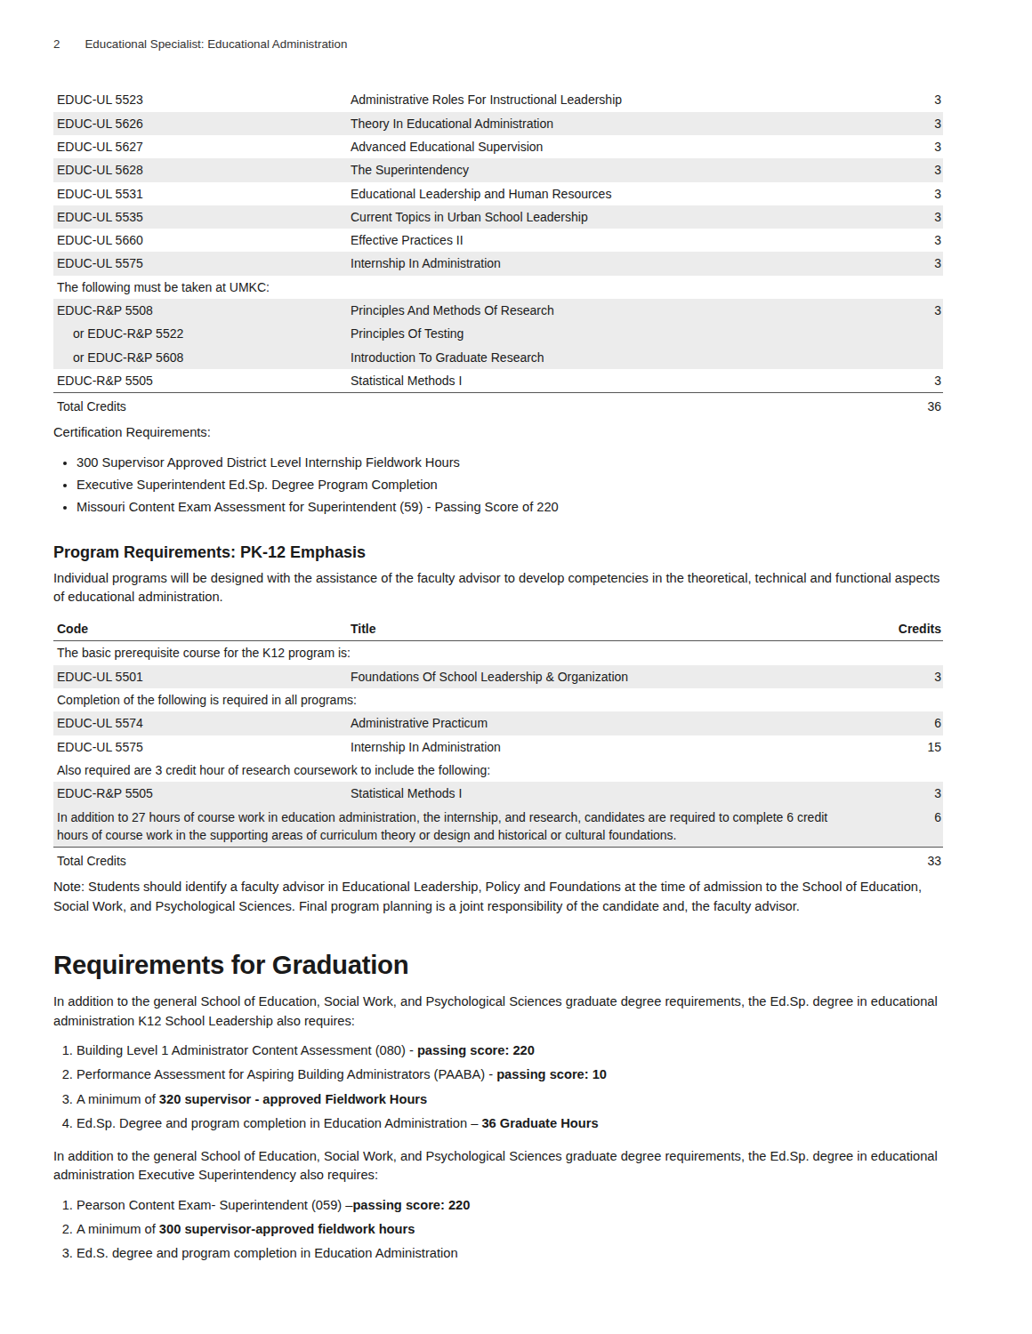2 Educational Specialist: Educational Administration
| EDUC-UL 5523 | Administrative Roles For Instructional Leadership | 3 |
| EDUC-UL 5626 | Theory In Educational Administration | 3 |
| EDUC-UL 5627 | Advanced Educational Supervision | 3 |
| EDUC-UL 5628 | The Superintendency | 3 |
| EDUC-UL 5531 | Educational Leadership and Human Resources | 3 |
| EDUC-UL 5535 | Current Topics in Urban School Leadership | 3 |
| EDUC-UL 5660 | Effective Practices II | 3 |
| EDUC-UL 5575 | Internship In Administration | 3 |
| The following must be taken at UMKC: |
| EDUC-R&P 5508 | Principles And Methods Of Research | 3 |
| or EDUC-R&P 5522 | Principles Of Testing | |
| or EDUC-R&P 5608 | Introduction To Graduate Research | |
| EDUC-R&P 5505 | Statistical Methods I | 3 |
| Total Credits | 36 |
Certification Requirements:
300 Supervisor Approved District Level Internship Fieldwork Hours
Executive Superintendent Ed.Sp. Degree Program Completion
Missouri Content Exam Assessment for Superintendent (59) - Passing Score of 220
Program Requirements: PK-12 Emphasis
Individual programs will be designed with the assistance of the faculty advisor to develop competencies in the theoretical, technical and functional aspects of educational administration.
| Code | Title | Credits |
| --- | --- | --- |
| The basic prerequisite course for the K12 program is: |
| EDUC-UL 5501 | Foundations Of School Leadership & Organization | 3 |
| Completion of the following is required in all programs: |
| EDUC-UL 5574 | Administrative Practicum | 6 |
| EDUC-UL 5575 | Internship In Administration | 15 |
| Also required are 3 credit hour of research coursework to include the following: |
| EDUC-R&P 5505 | Statistical Methods I | 3 |
| In addition to 27 hours of course work in education administration, the internship, and research, candidates are required to complete 6 credit hours of course work in the supporting areas of curriculum theory or design and historical or cultural foundations. | 6 |
| Total Credits | 33 |
Note: Students should identify a faculty advisor in Educational Leadership, Policy and Foundations at the time of admission to the School of Education, Social Work, and Psychological Sciences. Final program planning is a joint responsibility of the candidate and, the faculty advisor.
Requirements for Graduation
In addition to the general School of Education, Social Work, and Psychological Sciences graduate degree requirements, the Ed.Sp. degree in educational administration K12 School Leadership also requires:
Building Level 1 Administrator Content Assessment (080) - passing score: 220
Performance Assessment for Aspiring Building Administrators (PAABA) - passing score: 10
A minimum of 320 supervisor - approved Fieldwork Hours
Ed.Sp. Degree and program completion in Education Administration – 36 Graduate Hours
In addition to the general School of Education, Social Work, and Psychological Sciences graduate degree requirements, the Ed.Sp. degree in educational administration Executive Superintendency also requires:
Pearson Content Exam- Superintendent (059) –passing score: 220
A minimum of 300 supervisor-approved fieldwork hours
Ed.S. degree and program completion in Education Administration